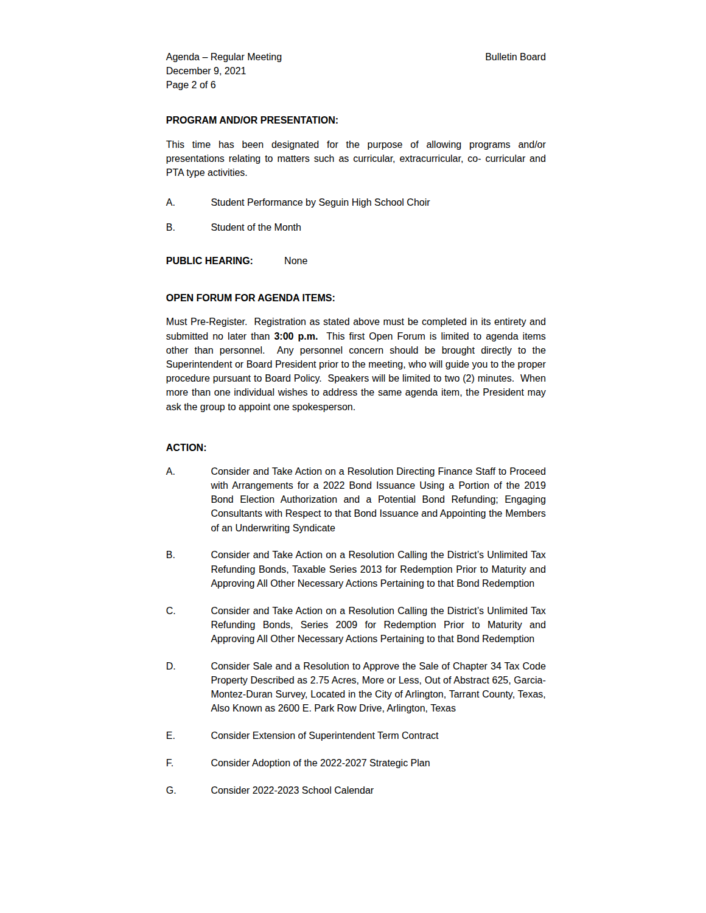Agenda – Regular Meeting December 9, 2021 Page 2 of 6
Bulletin Board
Program and/or Presentation:
This time has been designated for the purpose of allowing programs and/or presentations relating to matters such as curricular, extracurricular, co- curricular and PTA type activities.
A.
Student Performance by Seguin High School Choir
B.
Student of the Month
Public Hearing: None
Open Forum for Agenda Items:
Must Pre-Register. Registration as stated above must be completed in its entirety and submitted no later than 3:00 p.m. This first Open Forum is limited to agenda items other than personnel. Any personnel concern should be brought directly to the Superintendent or Board President prior to the meeting, who will guide you to the proper procedure pursuant to Board Policy. Speakers will be limited to two (2) minutes. When more than one individual wishes to address the same agenda item, the President may ask the group to appoint one spokesperson.
Action:
A.
Consider and Take Action on a Resolution Directing Finance Staff to Proceed with Arrangements for a 2022 Bond Issuance Using a Portion of the 2019 Bond Election Authorization and a Potential Bond Refunding; Engaging Consultants with Respect to that Bond Issuance and Appointing the Members of an Underwriting Syndicate
B.
Consider and Take Action on a Resolution Calling the District’s Unlimited Tax Refunding Bonds, Taxable Series 2013 for Redemption Prior to Maturity and Approving All Other Necessary Actions Pertaining to that Bond Redemption
C.
Consider and Take Action on a Resolution Calling the District’s Unlimited Tax Refunding Bonds, Series 2009 for Redemption Prior to Maturity and Approving All Other Necessary Actions Pertaining to that Bond Redemption
D.
Consider Sale and a Resolution to Approve the Sale of Chapter 34 Tax Code Property Described as 2.75 Acres, More or Less, Out of Abstract 625, Garcia-Montez-Duran Survey, Located in the City of Arlington, Tarrant County, Texas, Also Known as 2600 E. Park Row Drive, Arlington, Texas
E.
Consider Extension of Superintendent Term Contract
F.
Consider Adoption of the 2022-2027 Strategic Plan
G.
Consider 2022-2023 School Calendar